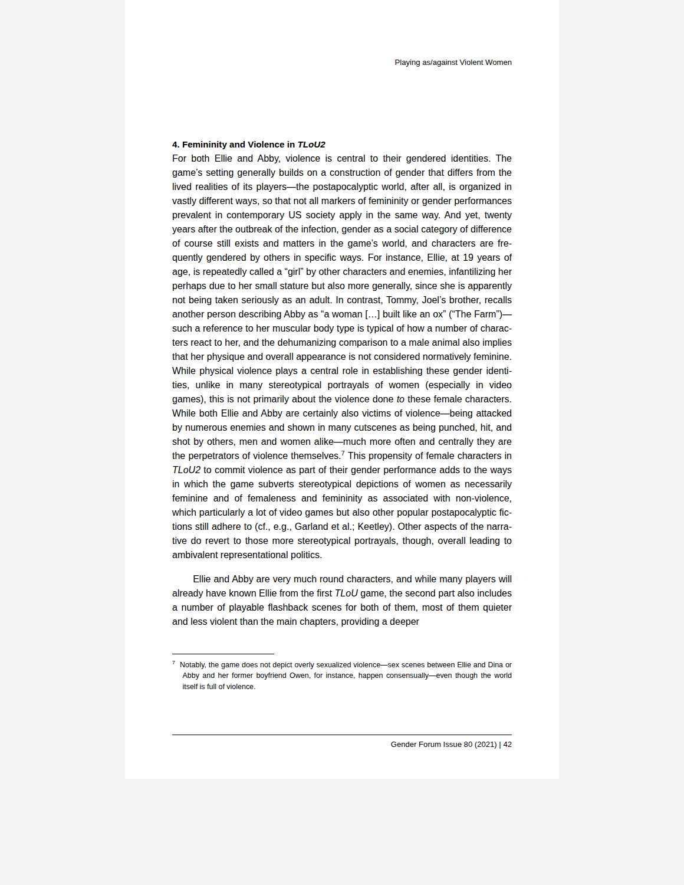Playing as/against Violent Women
4. Femininity and Violence in TLoU2
For both Ellie and Abby, violence is central to their gendered identities. The game’s setting generally builds on a construction of gender that differs from the lived realities of its players—the postapocalyptic world, after all, is organized in vastly different ways, so that not all markers of femininity or gender performances prevalent in contemporary US society apply in the same way. And yet, twenty years after the outbreak of the infection, gender as a social category of difference of course still exists and matters in the game’s world, and characters are frequently gendered by others in specific ways. For instance, Ellie, at 19 years of age, is repeatedly called a “girl” by other characters and enemies, infantilizing her perhaps due to her small stature but also more generally, since she is apparently not being taken seriously as an adult. In contrast, Tommy, Joel’s brother, recalls another person describing Abby as “a woman […] built like an ox” (“The Farm”)—such a reference to her muscular body type is typical of how a number of characters react to her, and the dehumanizing comparison to a male animal also implies that her physique and overall appearance is not considered normatively feminine. While physical violence plays a central role in establishing these gender identities, unlike in many stereotypical portrayals of women (especially in video games), this is not primarily about the violence done to these female characters. While both Ellie and Abby are certainly also victims of violence—being attacked by numerous enemies and shown in many cutscenes as being punched, hit, and shot by others, men and women alike—much more often and centrally they are the perpetrators of violence themselves.7 This propensity of female characters in TLoU2 to commit violence as part of their gender performance adds to the ways in which the game subverts stereotypical depictions of women as necessarily feminine and of femaleness and femininity as associated with non-violence, which particularly a lot of video games but also other popular postapocalyptic fictions still adhere to (cf., e.g., Garland et al.; Keetley). Other aspects of the narrative do revert to those more stereotypical portrayals, though, overall leading to ambivalent representational politics.
Ellie and Abby are very much round characters, and while many players will already have known Ellie from the first TLoU game, the second part also includes a number of playable flashback scenes for both of them, most of them quieter and less violent than the main chapters, providing a deeper
7 Notably, the game does not depict overly sexualized violence—sex scenes between Ellie and Dina or Abby and her former boyfriend Owen, for instance, happen consensually—even though the world itself is full of violence.
Gender Forum Issue 80 (2021) | 42